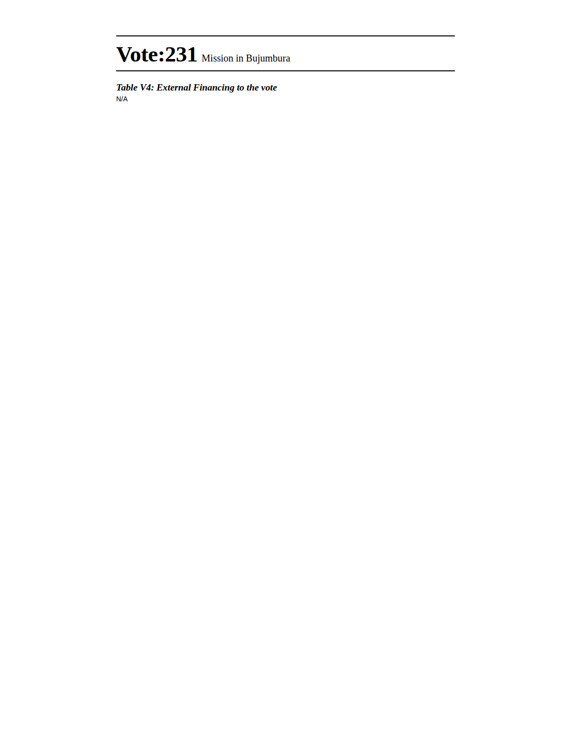Vote:231 Mission in Bujumbura
Table V4: External Financing to the vote
N/A